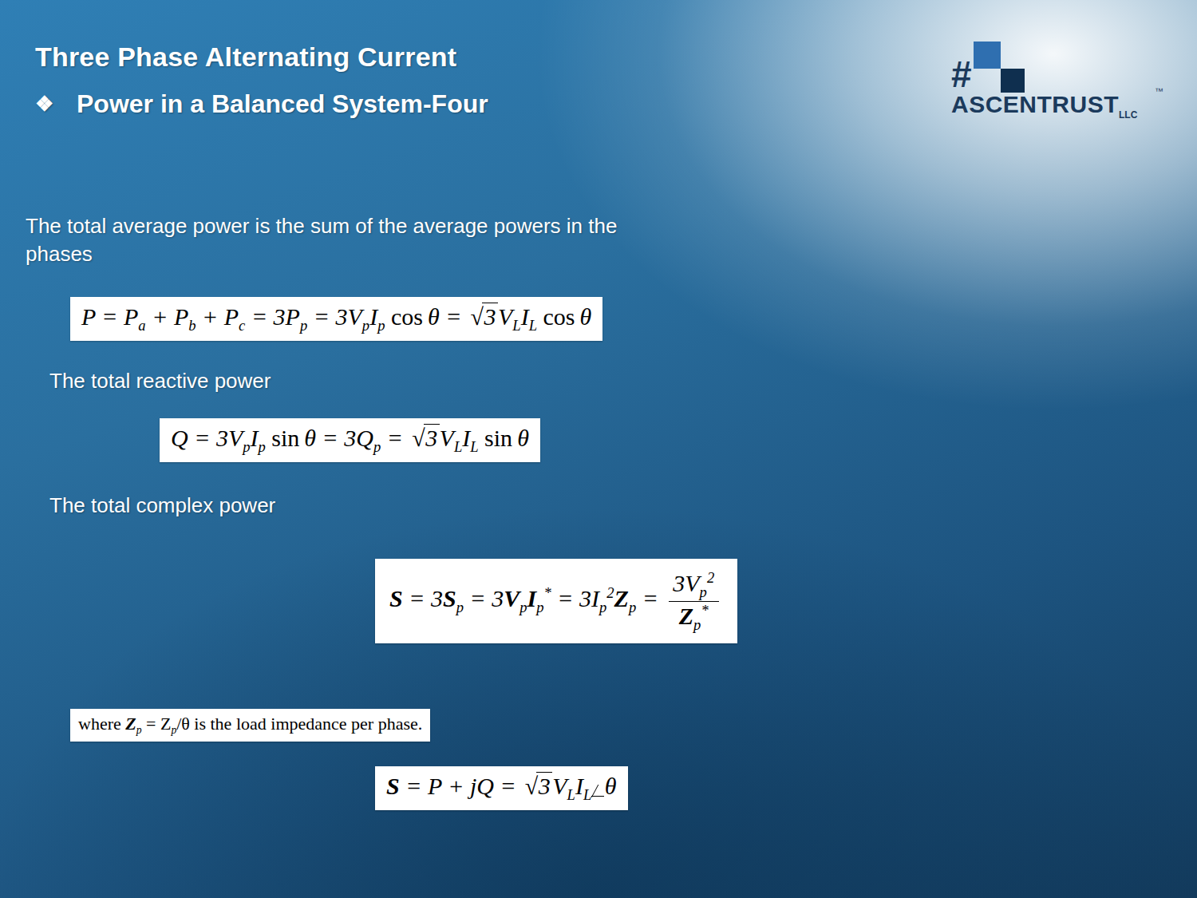# ™
ASCENTRUSTLLC
Three Phase Alternating Current
❖Power in a Balanced System-Four
The total average power is the sum of the average powers in the phases
P = Pa + Pb + Pc = 3Pp = 3VpIp cos θ = √3 VLIL cos θ
The total reactive power
Q = 3VpIp sin θ = 3Qp = √3 VLIL sin θ
The total complex power
S = 3Sp = 3VpIp* = 3Ip2Zp = 3Vp2 Zp*
where Zp = Zp/θ is the load impedance per phase.
S = P + jQ = √3 VLILθ